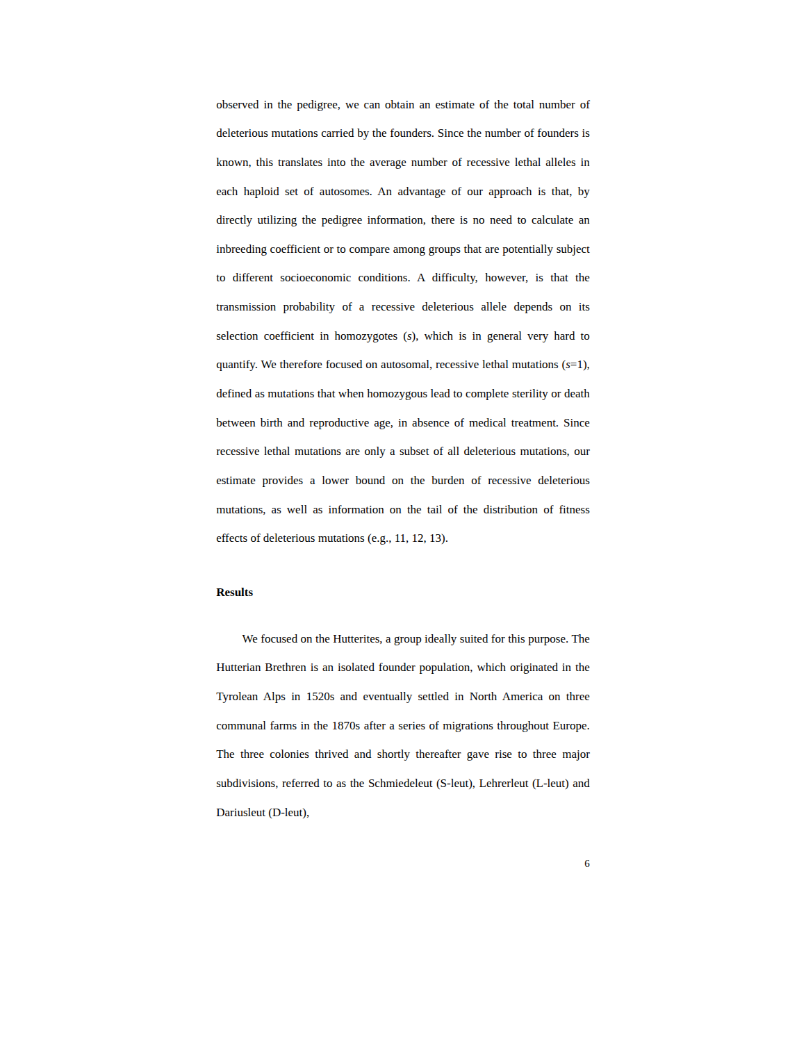observed in the pedigree, we can obtain an estimate of the total number of deleterious mutations carried by the founders. Since the number of founders is known, this translates into the average number of recessive lethal alleles in each haploid set of autosomes. An advantage of our approach is that, by directly utilizing the pedigree information, there is no need to calculate an inbreeding coefficient or to compare among groups that are potentially subject to different socioeconomic conditions. A difficulty, however, is that the transmission probability of a recessive deleterious allele depends on its selection coefficient in homozygotes (s), which is in general very hard to quantify. We therefore focused on autosomal, recessive lethal mutations (s=1), defined as mutations that when homozygous lead to complete sterility or death between birth and reproductive age, in absence of medical treatment. Since recessive lethal mutations are only a subset of all deleterious mutations, our estimate provides a lower bound on the burden of recessive deleterious mutations, as well as information on the tail of the distribution of fitness effects of deleterious mutations (e.g., 11, 12, 13).
Results
We focused on the Hutterites, a group ideally suited for this purpose. The Hutterian Brethren is an isolated founder population, which originated in the Tyrolean Alps in 1520s and eventually settled in North America on three communal farms in the 1870s after a series of migrations throughout Europe. The three colonies thrived and shortly thereafter gave rise to three major subdivisions, referred to as the Schmiedeleut (S-leut), Lehrerleut (L-leut) and Dariusleut (D-leut),
6